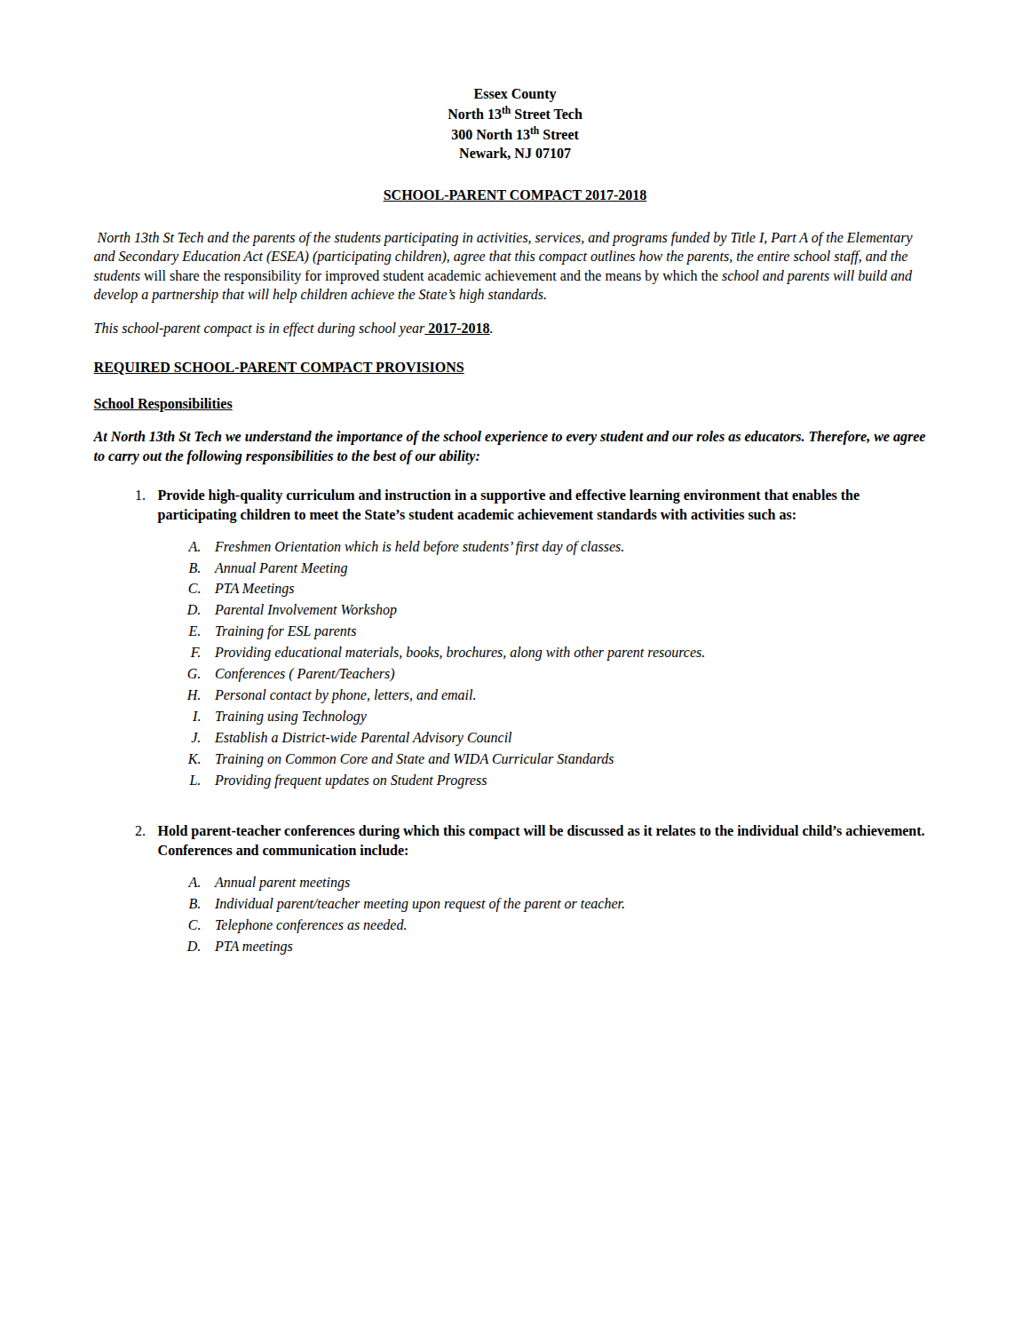Essex County
North 13th Street Tech
300 North 13th Street
Newark, NJ 07107
SCHOOL-PARENT COMPACT 2017-2018
North 13th St Tech and the parents of the students participating in activities, services, and programs funded by Title I, Part A of the Elementary and Secondary Education Act (ESEA) (participating children), agree that this compact outlines how the parents, the entire school staff, and the students will share the responsibility for improved student academic achievement and the means by which the school and parents will build and develop a partnership that will help children achieve the State’s high standards.
This school-parent compact is in effect during school year 2017-2018.
REQUIRED SCHOOL-PARENT COMPACT PROVISIONS
School Responsibilities
At North 13th St Tech we understand the importance of the school experience to every student and our roles as educators. Therefore, we agree to carry out the following responsibilities to the best of our ability:
Provide high-quality curriculum and instruction in a supportive and effective learning environment that enables the participating children to meet the State’s student academic achievement standards with activities such as:
Freshmen Orientation which is held before students’ first day of classes.
Annual Parent Meeting
PTA Meetings
Parental Involvement Workshop
Training for ESL parents
Providing educational materials, books, brochures, along with other parent resources.
Conferences ( Parent/Teachers)
Personal contact by phone, letters, and email.
Training using Technology
Establish a District-wide Parental Advisory Council
Training on Common Core and State and WIDA Curricular Standards
Providing frequent updates on Student Progress
Hold parent-teacher conferences during which this compact will be discussed as it relates to the individual child’s achievement. Conferences and communication include:
Annual parent meetings
Individual parent/teacher meeting upon request of the parent or teacher.
Telephone conferences as needed.
PTA meetings